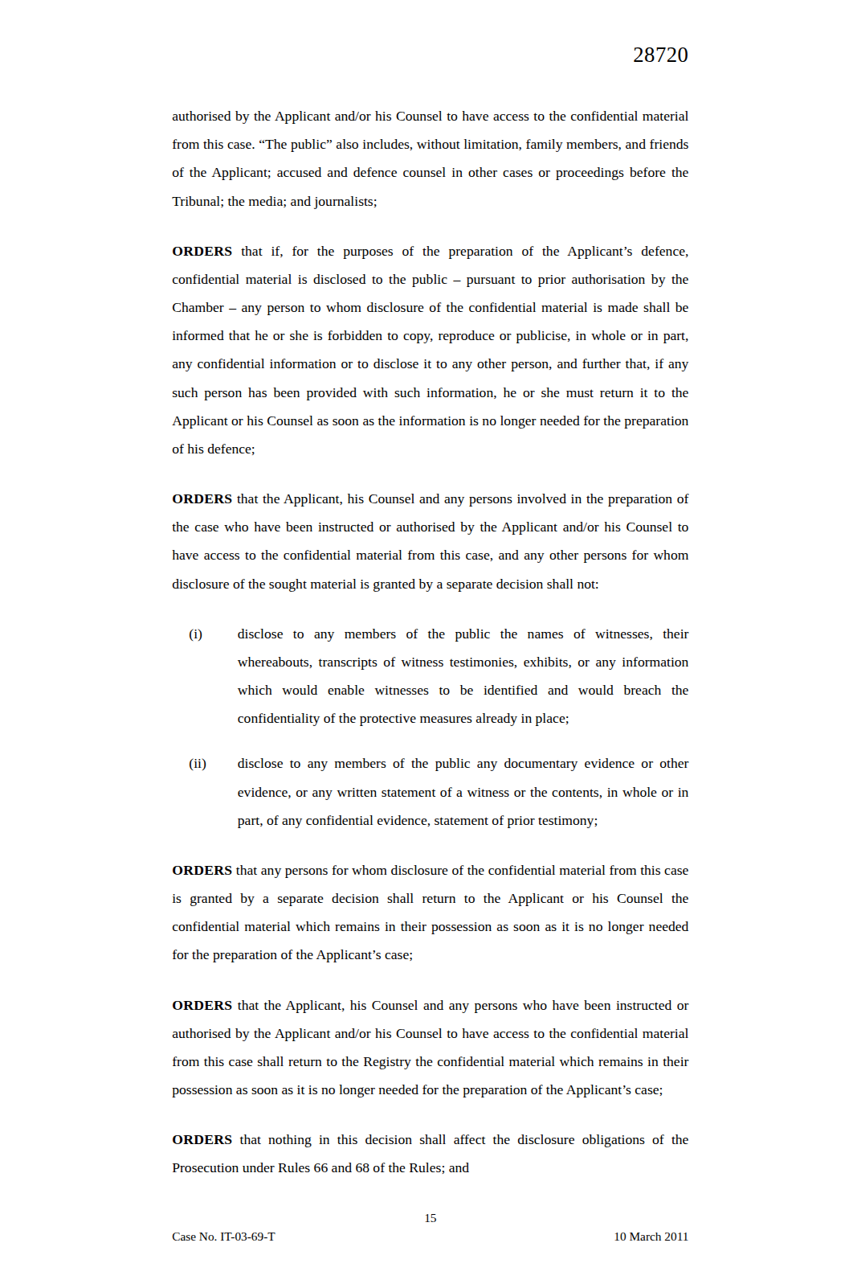28720
authorised by the Applicant and/or his Counsel to have access to the confidential material from this case. “The public” also includes, without limitation, family members, and friends of the Applicant; accused and defence counsel in other cases or proceedings before the Tribunal; the media; and journalists;
ORDERS that if, for the purposes of the preparation of the Applicant’s defence, confidential material is disclosed to the public – pursuant to prior authorisation by the Chamber – any person to whom disclosure of the confidential material is made shall be informed that he or she is forbidden to copy, reproduce or publicise, in whole or in part, any confidential information or to disclose it to any other person, and further that, if any such person has been provided with such information, he or she must return it to the Applicant or his Counsel as soon as the information is no longer needed for the preparation of his defence;
ORDERS that the Applicant, his Counsel and any persons involved in the preparation of the case who have been instructed or authorised by the Applicant and/or his Counsel to have access to the confidential material from this case, and any other persons for whom disclosure of the sought material is granted by a separate decision shall not:
(i) disclose to any members of the public the names of witnesses, their whereabouts, transcripts of witness testimonies, exhibits, or any information which would enable witnesses to be identified and would breach the confidentiality of the protective measures already in place;
(ii) disclose to any members of the public any documentary evidence or other evidence, or any written statement of a witness or the contents, in whole or in part, of any confidential evidence, statement of prior testimony;
ORDERS that any persons for whom disclosure of the confidential material from this case is granted by a separate decision shall return to the Applicant or his Counsel the confidential material which remains in their possession as soon as it is no longer needed for the preparation of the Applicant’s case;
ORDERS that the Applicant, his Counsel and any persons who have been instructed or authorised by the Applicant and/or his Counsel to have access to the confidential material from this case shall return to the Registry the confidential material which remains in their possession as soon as it is no longer needed for the preparation of the Applicant’s case;
ORDERS that nothing in this decision shall affect the disclosure obligations of the Prosecution under Rules 66 and 68 of the Rules; and
15
Case No. IT-03-69-T 10 March 2011